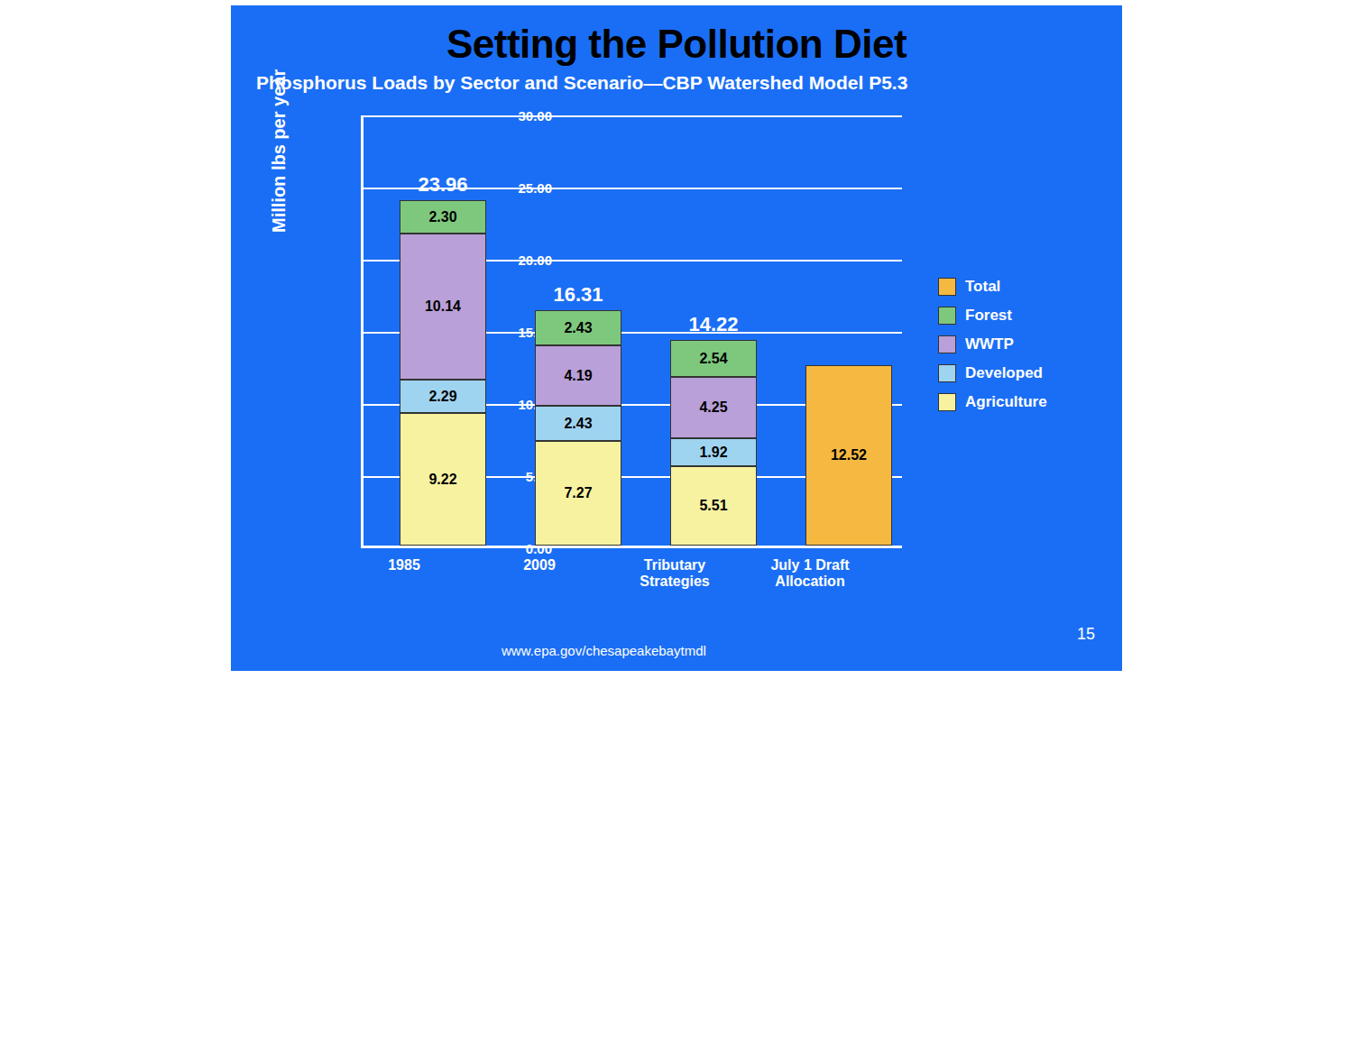Setting the Pollution Diet
Phosphorus Loads by Sector and Scenario—CBP Watershed Model P5.3
Million lbs per year
30.00
25.00
20.00
15.00
10.00
5.00
0.00
23.96
2.30
10.14
2.29
9.22
16.31
2.43
4.19
2.43
7.27
14.22
2.54
4.25
1.92
5.51
12.52
1985
2009
Tributary
Strategies
July 1 Draft
Allocation
Total
Forest
WWTP
Developed
Agriculture
www.epa.gov/chesapeakebaytmdl
15